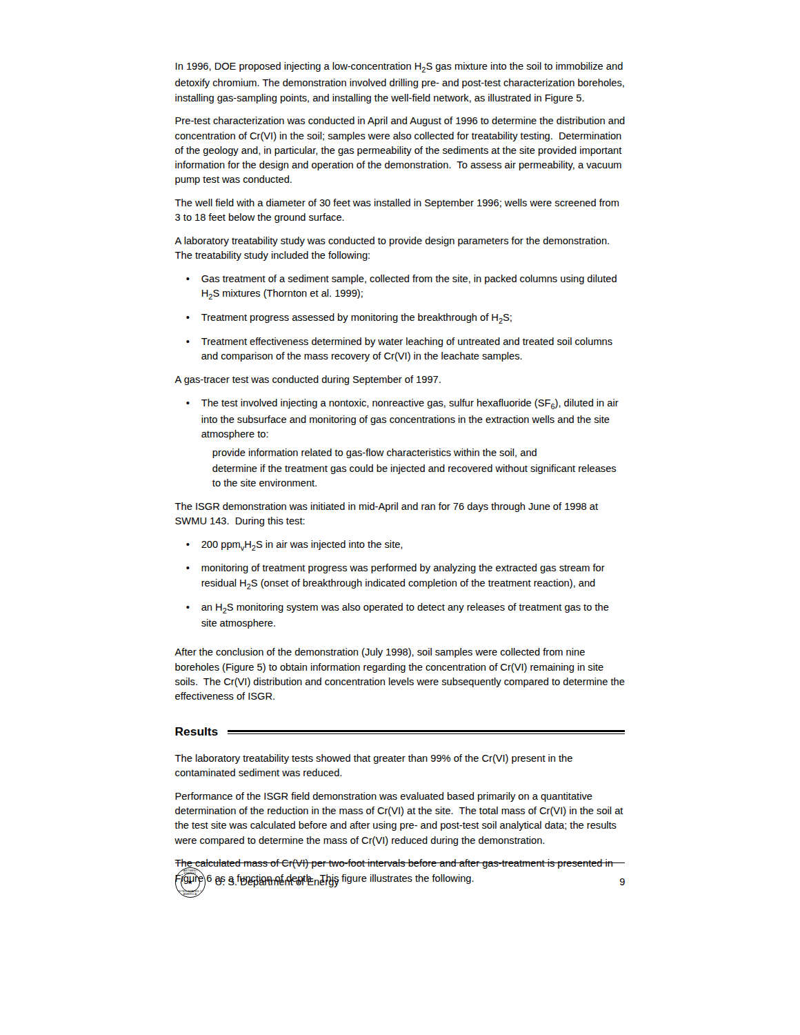In 1996, DOE proposed injecting a low-concentration H2S gas mixture into the soil to immobilize and detoxify chromium. The demonstration involved drilling pre- and post-test characterization boreholes, installing gas-sampling points, and installing the well-field network, as illustrated in Figure 5.
Pre-test characterization was conducted in April and August of 1996 to determine the distribution and concentration of Cr(VI) in the soil; samples were also collected for treatability testing. Determination of the geology and, in particular, the gas permeability of the sediments at the site provided important information for the design and operation of the demonstration. To assess air permeability, a vacuum pump test was conducted.
The well field with a diameter of 30 feet was installed in September 1996; wells were screened from 3 to 18 feet below the ground surface.
A laboratory treatability study was conducted to provide design parameters for the demonstration. The treatability study included the following:
Gas treatment of a sediment sample, collected from the site, in packed columns using diluted H2S mixtures (Thornton et al. 1999);
Treatment progress assessed by monitoring the breakthrough of H2S;
Treatment effectiveness determined by water leaching of untreated and treated soil columns and comparison of the mass recovery of Cr(VI) in the leachate samples.
A gas-tracer test was conducted during September of 1997.
The test involved injecting a nontoxic, nonreactive gas, sulfur hexafluoride (SF6), diluted in air into the subsurface and monitoring of gas concentrations in the extraction wells and the site atmosphere to:
provide information related to gas-flow characteristics within the soil, and
determine if the treatment gas could be injected and recovered without significant releases to the site environment.
The ISGR demonstration was initiated in mid-April and ran for 76 days through June of 1998 at SWMU 143. During this test:
200 ppmvH2S in air was injected into the site,
monitoring of treatment progress was performed by analyzing the extracted gas stream for residual H2S (onset of breakthrough indicated completion of the treatment reaction), and
an H2S monitoring system was also operated to detect any releases of treatment gas to the site atmosphere.
After the conclusion of the demonstration (July 1998), soil samples were collected from nine boreholes (Figure 5) to obtain information regarding the concentration of Cr(VI) remaining in site soils. The Cr(VI) distribution and concentration levels were subsequently compared to determine the effectiveness of ISGR.
Results
The laboratory treatability tests showed that greater than 99% of the Cr(VI) present in the contaminated sediment was reduced.
Performance of the ISGR field demonstration was evaluated based primarily on a quantitative determination of the reduction in the mass of Cr(VI) at the site. The total mass of Cr(VI) in the soil at the test site was calculated before and after using pre- and post-test soil analytical data; the results were compared to determine the mass of Cr(VI) reduced during the demonstration.
The calculated mass of Cr(VI) per two-foot intervals before and after gas-treatment is presented in Figure 6 as a function of depth. This figure illustrates the following.
DEPARTMENT OF ENERGY
★
UNITED STATES OF AMERICA
U. S. Department of Energy
9